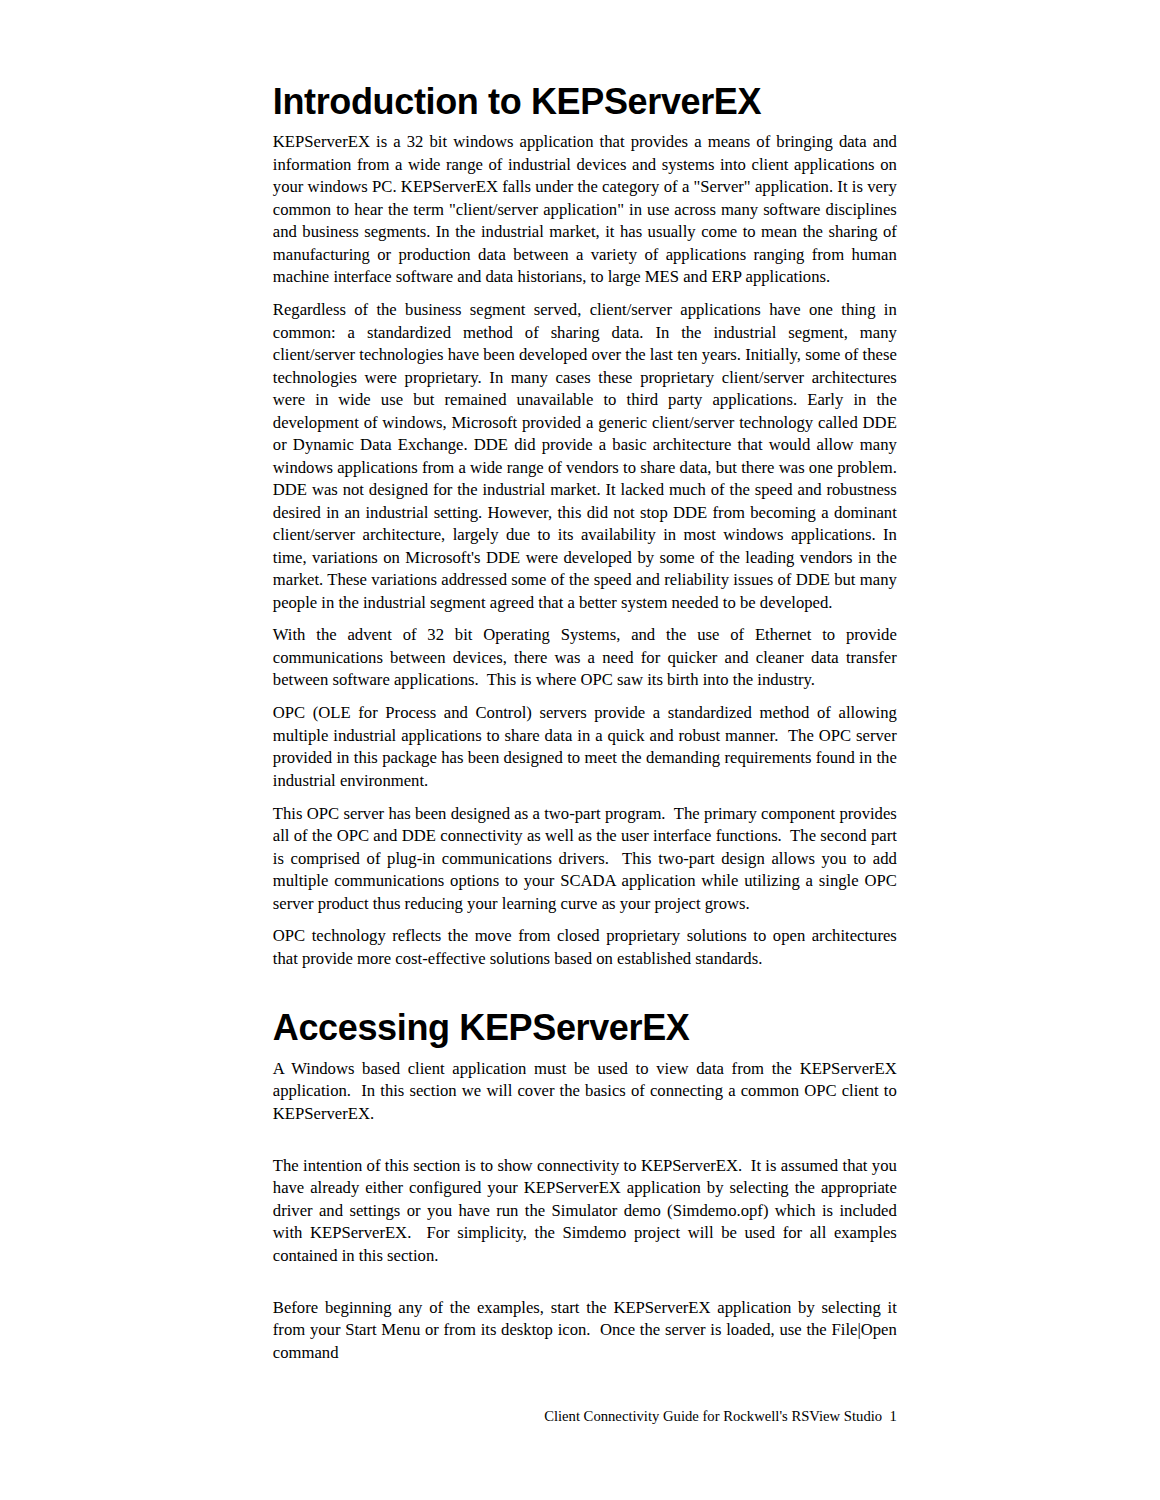Introduction to KEPServerEX
KEPServerEX is a 32 bit windows application that provides a means of bringing data and information from a wide range of industrial devices and systems into client applications on your windows PC. KEPServerEX falls under the category of a "Server" application. It is very common to hear the term "client/server application" in use across many software disciplines and business segments. In the industrial market, it has usually come to mean the sharing of manufacturing or production data between a variety of applications ranging from human machine interface software and data historians, to large MES and ERP applications.
Regardless of the business segment served, client/server applications have one thing in common: a standardized method of sharing data. In the industrial segment, many client/server technologies have been developed over the last ten years. Initially, some of these technologies were proprietary. In many cases these proprietary client/server architectures were in wide use but remained unavailable to third party applications. Early in the development of windows, Microsoft provided a generic client/server technology called DDE or Dynamic Data Exchange. DDE did provide a basic architecture that would allow many windows applications from a wide range of vendors to share data, but there was one problem. DDE was not designed for the industrial market. It lacked much of the speed and robustness desired in an industrial setting. However, this did not stop DDE from becoming a dominant client/server architecture, largely due to its availability in most windows applications. In time, variations on Microsoft's DDE were developed by some of the leading vendors in the market. These variations addressed some of the speed and reliability issues of DDE but many people in the industrial segment agreed that a better system needed to be developed.
With the advent of 32 bit Operating Systems, and the use of Ethernet to provide communications between devices, there was a need for quicker and cleaner data transfer between software applications. This is where OPC saw its birth into the industry.
OPC (OLE for Process and Control) servers provide a standardized method of allowing multiple industrial applications to share data in a quick and robust manner. The OPC server provided in this package has been designed to meet the demanding requirements found in the industrial environment.
This OPC server has been designed as a two-part program. The primary component provides all of the OPC and DDE connectivity as well as the user interface functions. The second part is comprised of plug-in communications drivers. This two-part design allows you to add multiple communications options to your SCADA application while utilizing a single OPC server product thus reducing your learning curve as your project grows.
OPC technology reflects the move from closed proprietary solutions to open architectures that provide more cost-effective solutions based on established standards.
Accessing KEPServerEX
A Windows based client application must be used to view data from the KEPServerEX application. In this section we will cover the basics of connecting a common OPC client to KEPServerEX.
The intention of this section is to show connectivity to KEPServerEX. It is assumed that you have already either configured your KEPServerEX application by selecting the appropriate driver and settings or you have run the Simulator demo (Simdemo.opf) which is included with KEPServerEX. For simplicity, the Simdemo project will be used for all examples contained in this section.
Before beginning any of the examples, start the KEPServerEX application by selecting it from your Start Menu or from its desktop icon. Once the server is loaded, use the File|Open command
Client Connectivity Guide for Rockwell's RSView Studio 1